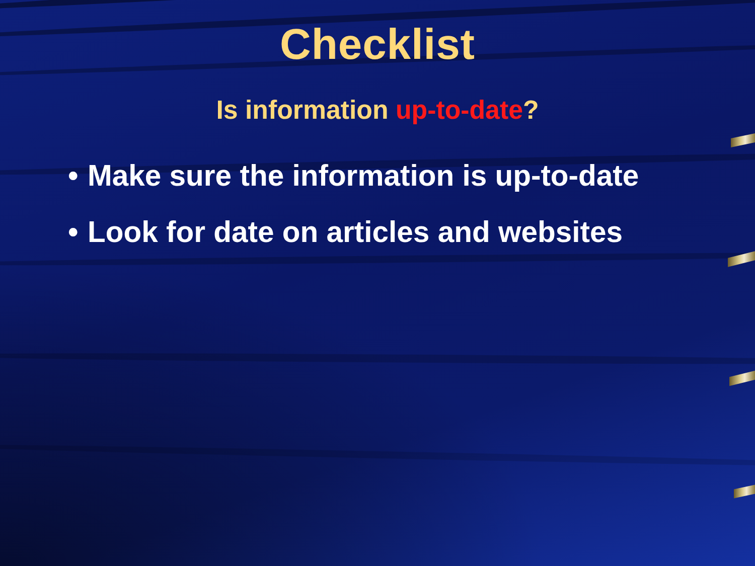Checklist
Is information up-to-date?
Make sure the information is up-to-date
Look for date on articles and websites